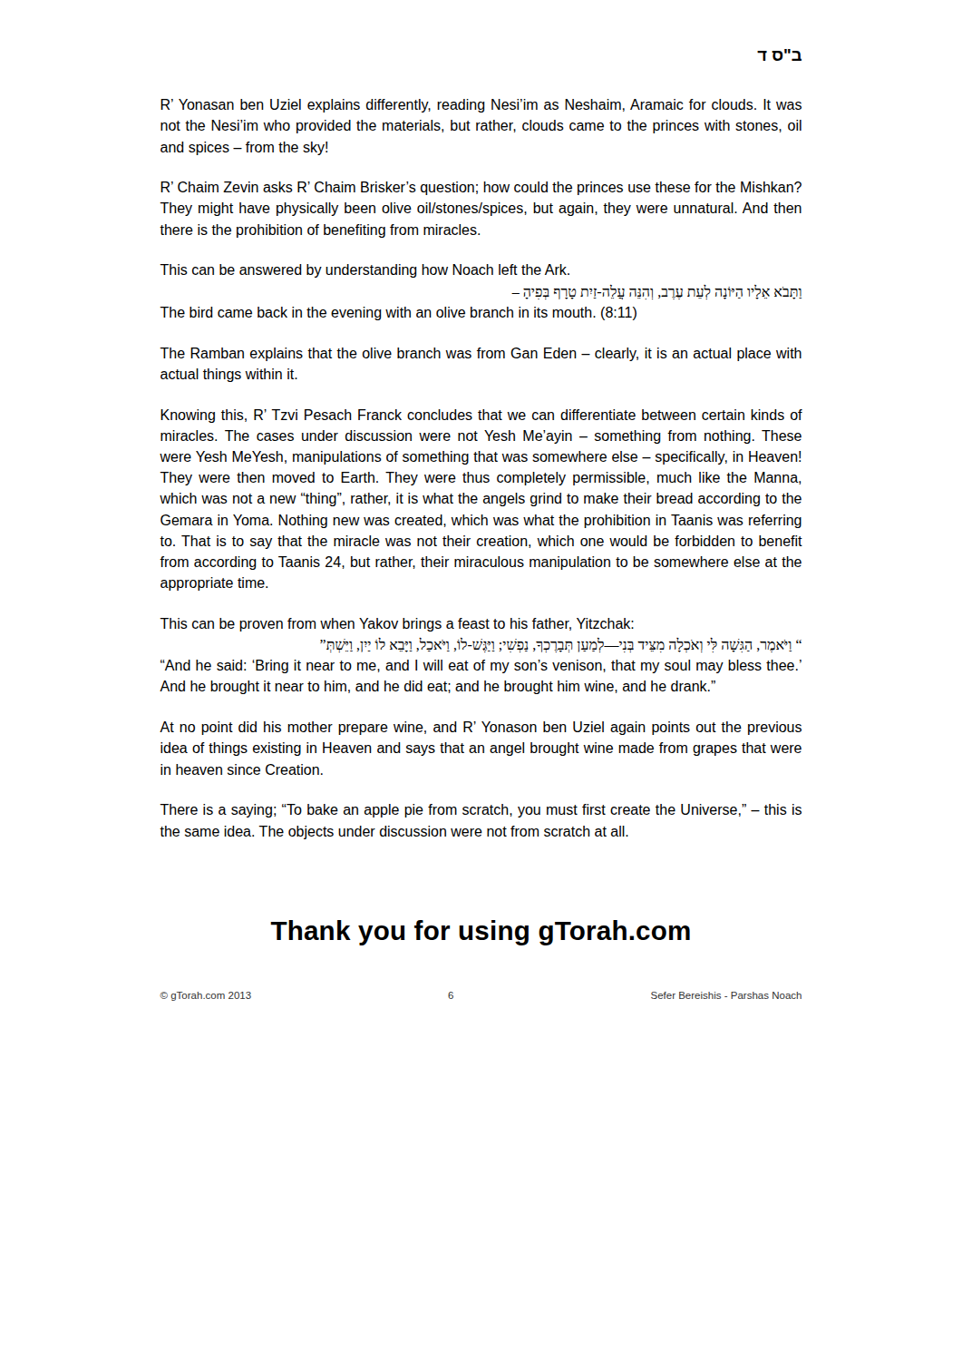ב"ס ד
R’ Yonasan ben Uziel explains differently, reading Nesi’im as Neshaim, Aramaic for clouds. It was not the Nesi’im who provided the materials, but rather, clouds came to the princes with stones, oil and spices – from the sky!
R’ Chaim Zevin asks R’ Chaim Brisker’s question; how could the princes use these for the Mishkan? They might have physically been olive oil/stones/spices, but again, they were unnatural. And then there is the prohibition of benefiting from miracles.
This can be answered by understanding how Noach left the Ark.
וַתָּבֹא אֵלָיו הַיּוֹנָה לְעֵת עֶרֶב, וְהִנֵּה עֲלֵה‑זַיִת טָרָף בְּפִיהָ –
The bird came back in the evening with an olive branch in its mouth. (8:11)
The Ramban explains that the olive branch was from Gan Eden – clearly, it is an actual place with actual things within it.
Knowing this, R’ Tzvi Pesach Franck concludes that we can differentiate between certain kinds of miracles. The cases under discussion were not Yesh Me’ayin – something from nothing. These were Yesh MeYesh, manipulations of something that was somewhere else – specifically, in Heaven! They were then moved to Earth. They were thus completely permissible, much like the Manna, which was not a new “thing”, rather, it is what the angels grind to make their bread according to the Gemara in Yoma. Nothing new was created, which was what the prohibition in Taanis was referring to. That is to say that the miracle was not their creation, which one would be forbidden to benefit from according to Taanis 24, but rather, their miraculous manipulation to be somewhere else at the appropriate time.
This can be proven from when Yakov brings a feast to his father, Yitzchak:
“ וַיֹּאמֶר, הַגִּשָׁה לִּי וְאֹכְלָה מִצֵּיד בְּנִי—לְמַעַן תְּבָרֶכְךָ, נַפְשִׁי; וַיַּגֶּשׁ‑לוֹ, וַיֹּאכַל, וַיָּבֵא לוֹ יַיִן, וַיֵּשְׁתְּ”
“And he said: ‘Bring it near to me, and I will eat of my son’s venison, that my soul may bless thee.’ And he brought it near to him, and he did eat; and he brought him wine, and he drank.”
At no point did his mother prepare wine, and R’ Yonason ben Uziel again points out the previous idea of things existing in Heaven and says that an angel brought wine made from grapes that were in heaven since Creation.
There is a saying; “To bake an apple pie from scratch, you must first create the Universe,” – this is the same idea. The objects under discussion were not from scratch at all.
Thank you for using gTorah.com
© gTorah.com 2013
6
Sefer Bereishis - Parshas Noach